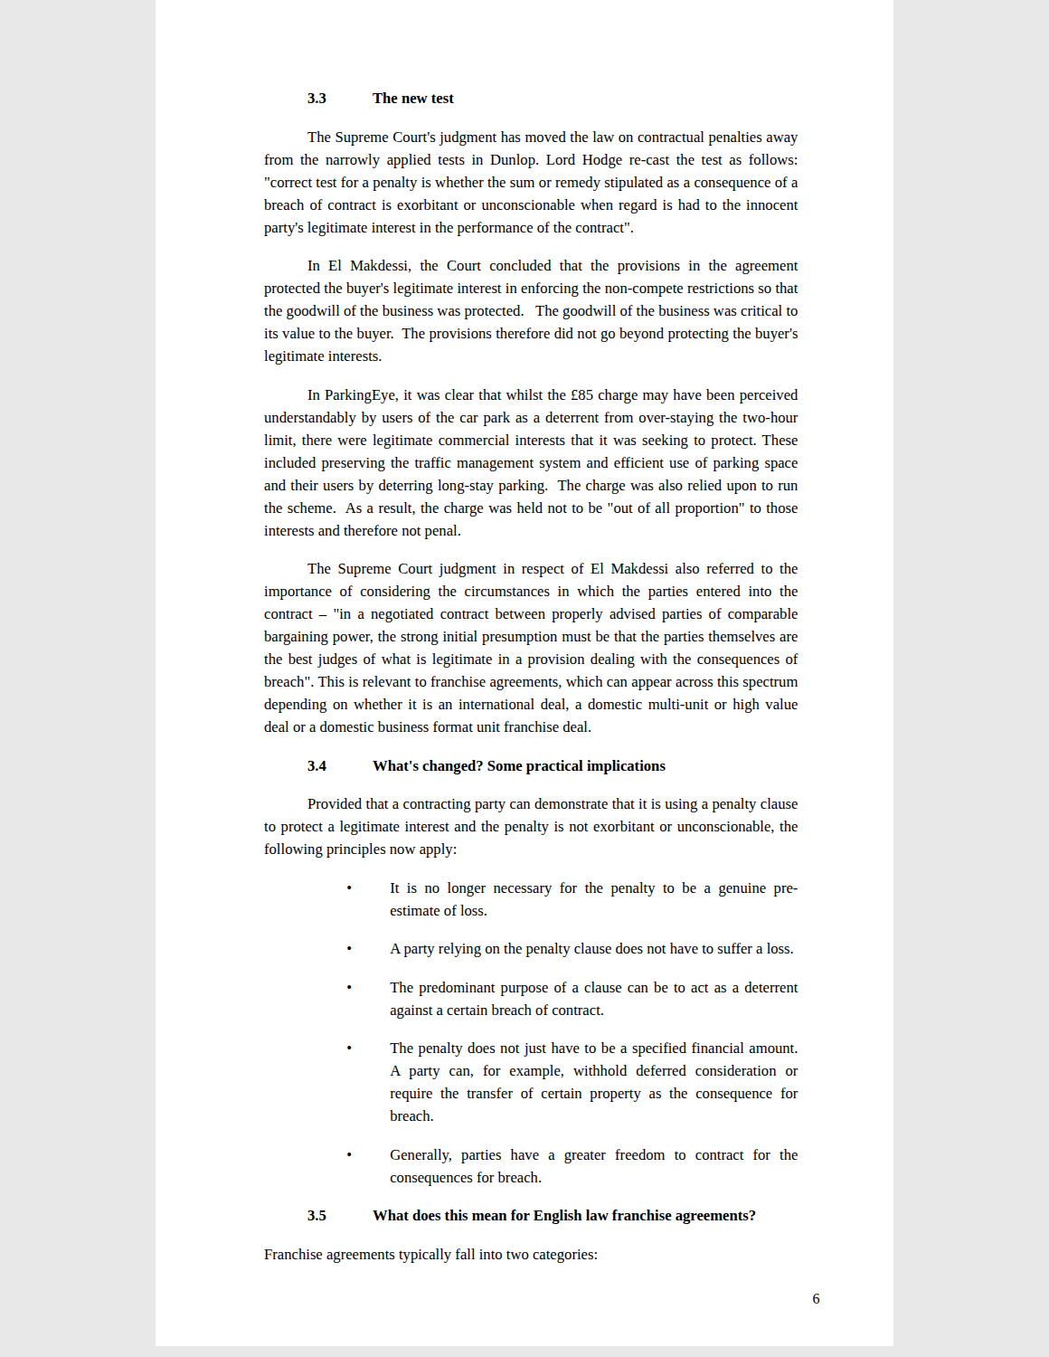3.3 The new test
The Supreme Court's judgment has moved the law on contractual penalties away from the narrowly applied tests in Dunlop. Lord Hodge re-cast the test as follows: "correct test for a penalty is whether the sum or remedy stipulated as a consequence of a breach of contract is exorbitant or unconscionable when regard is had to the innocent party's legitimate interest in the performance of the contract".
In El Makdessi, the Court concluded that the provisions in the agreement protected the buyer's legitimate interest in enforcing the non-compete restrictions so that the goodwill of the business was protected. The goodwill of the business was critical to its value to the buyer. The provisions therefore did not go beyond protecting the buyer's legitimate interests.
In ParkingEye, it was clear that whilst the £85 charge may have been perceived understandably by users of the car park as a deterrent from over-staying the two-hour limit, there were legitimate commercial interests that it was seeking to protect. These included preserving the traffic management system and efficient use of parking space and their users by deterring long-stay parking. The charge was also relied upon to run the scheme. As a result, the charge was held not to be "out of all proportion" to those interests and therefore not penal.
The Supreme Court judgment in respect of El Makdessi also referred to the importance of considering the circumstances in which the parties entered into the contract – "in a negotiated contract between properly advised parties of comparable bargaining power, the strong initial presumption must be that the parties themselves are the best judges of what is legitimate in a provision dealing with the consequences of breach". This is relevant to franchise agreements, which can appear across this spectrum depending on whether it is an international deal, a domestic multi-unit or high value deal or a domestic business format unit franchise deal.
3.4 What's changed? Some practical implications
Provided that a contracting party can demonstrate that it is using a penalty clause to protect a legitimate interest and the penalty is not exorbitant or unconscionable, the following principles now apply:
It is no longer necessary for the penalty to be a genuine pre-estimate of loss.
A party relying on the penalty clause does not have to suffer a loss.
The predominant purpose of a clause can be to act as a deterrent against a certain breach of contract.
The penalty does not just have to be a specified financial amount. A party can, for example, withhold deferred consideration or require the transfer of certain property as the consequence for breach.
Generally, parties have a greater freedom to contract for the consequences for breach.
3.5 What does this mean for English law franchise agreements?
Franchise agreements typically fall into two categories:
6